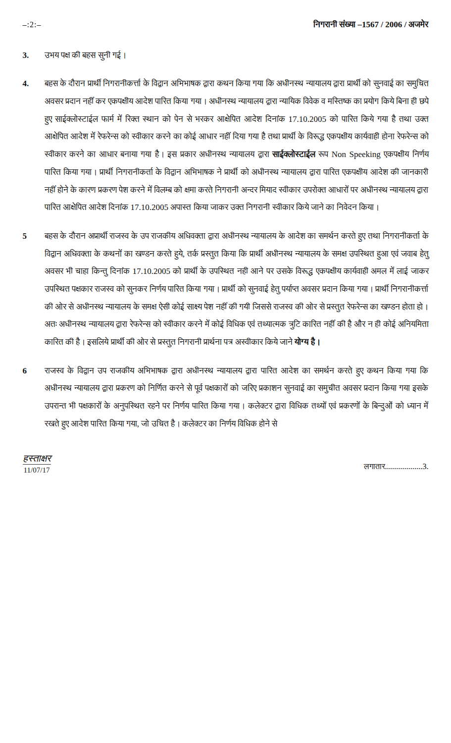–:2:– निगरानी संख्या –1567 / 2006 / अजमेर
3. उभय पक्ष की बहस सुनी गई।
4. बहस के दौरान प्रार्थी निगरानीकर्त्ता के विद्वान अभिभाषक द्वारा कथन किया गया कि अधीनस्थ न्यायालय द्वारा प्रार्थी को सुनवाई का समुचित अवसर प्रदान नहीं कर एकपक्षीय आदेश पारित किया गया। अधीनस्थ न्यायालय द्वारा न्यायिक विवेक व मस्तिष्क का प्रयोग किये बिना ही छपे हुए साईक्लोस्टाईल फार्म में रिक्त स्थान को पेन से भरकर आक्षेपित आदेश दिनांक 17.10.2005 को पारित किये गया है तथा उक्त आक्षेपित आदेश में रेफरेन्स को स्वीकार करने का कोई आधार नहीं दिया गया है तथा प्रार्थी के विरूद्ध एकपक्षीय कार्यवाही होना रेफरेन्स को स्वीकार करने का आधार बनाया गया है। इस प्रकार अधीनस्थ न्यायालय द्वारा साईक्लोस्टाईल रूप Non Speeking एकपक्षीय निर्णय पारित किया गया। प्रार्थी निगरानीकर्ता के विद्वान अभिभाषक ने प्रार्थी को अधीनस्थ न्यायालय द्वारा पारित एकपक्षीय आदेश की जानकारी नहीं होने के कारण प्रकरण पेश करने में विलम्ब को क्षमा करते निगरानी अन्दर मियाद स्वीकार उपरोक्त आधारों पर अधीनस्थ न्यायालय द्वारा पारित आक्षेपित आदेश दिनांक 17.10.2005 अपास्त किया जाकर उक्त निगरानी स्वीकार किये जाने का निवेदन किया।
5 बहस के दौरान अप्रार्थी राजस्व के उप राजकीय अधिवक्ता द्वारा अधीनस्थ न्यायालय के आदेश का समर्थन करते हुए तथा निगरानीकर्ता के विद्वान अधिवक्ता के कथनों का खण्डन करते हुये, तर्क प्रस्तुत किया कि प्रार्थी अधीनस्थ न्यायालय के समक्ष उपस्थित हुआ एवं जवाब हेतु अवसर भी चाहा किन्तु दिनांक 17.10.2005 को प्रार्थी के उपस्थित नही आने पर उसके विरूद्ध एकपक्षीय कार्यवाही अमल में लाई जाकर उपस्थित पक्षकार राजस्व को सुनकर निर्णय पारित किया गया। प्रार्थी को सुनवाई हेतु पर्याप्त अवसर प्रदान किया गया। प्रार्थी निगरानीकर्त्ता की ओर से अधीनस्थ न्यायालय के समक्ष ऐसी कोई साक्ष्य पेश नहीं की गयी जिससे राजस्व की ओर से प्रस्तुत रेफरेन्स का खण्डन होता हो। अतः अधीनस्थ न्यायालय द्वारा रेफरेन्स को स्वीकार करने में कोई विधिक एवं तथ्यात्मक त्रुटि कारित नहीं की है और न ही कोई अनियमिता कारित की है। इसलिये प्रार्थी की ओर से प्रस्तुत निगरानी प्रार्थना पत्र अस्वीकार किये जाने योग्य है।
6 राजस्व के विद्वान उप राजकीय अभिभाषक द्वारा अधीनस्थ न्यायालय द्वारा पारित आदेश का समर्थन करते हुए कथन किया गया कि अधीनस्थ न्यायालय द्वारा प्रकरण को निर्णित करने से पूर्व पक्षकारों को जरिए प्रकाशन सुनवाई का समुचीत अवसर प्रदान किया गया इसके उपरान्त भी पक्षकारों के अनुपस्थित रहने पर निर्णय पारित किया गया। कलेक्टर द्वारा विधिक तथ्यों एवं प्रकरणों के बिन्दुओं को ध्यान में रखते हुए आदेश पारित किया गया, जो उचित है। कलेक्टर का निर्णय विधिक होने से
हस्ताक्षर 11/07/17
लगातार...................3.